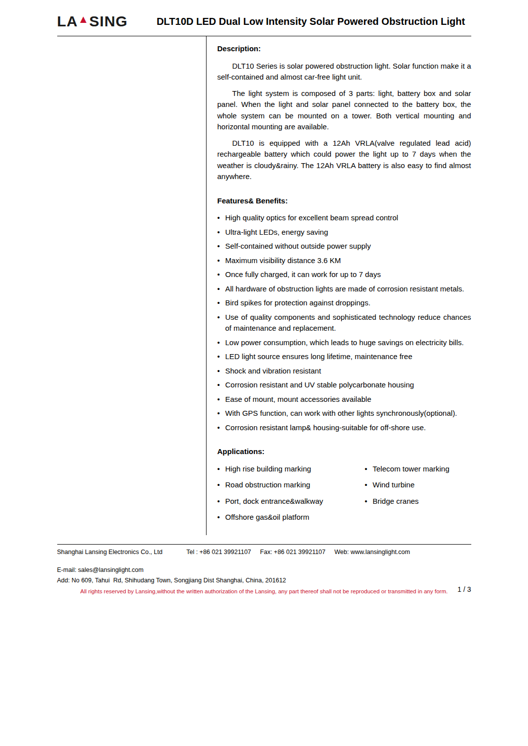LA▲SING
DLT10D LED Dual Low Intensity Solar Powered Obstruction Light
Description:
DLT10 Series is solar powered obstruction light. Solar function make it a self-contained and almost car-free light unit.
The light system is composed of 3 parts: light, battery box and solar panel. When the light and solar panel connected to the battery box, the whole system can be mounted on a tower. Both vertical mounting and horizontal mounting are available.
DLT10 is equipped with a 12Ah VRLA(valve regulated lead acid) rechargeable battery which could power the light up to 7 days when the weather is cloudy&rainy. The 12Ah VRLA battery is also easy to find almost anywhere.
Features& Benefits:
High quality optics for excellent beam spread control
Ultra-light LEDs, energy saving
Self-contained without outside power supply
Maximum visibility distance 3.6 KM
Once fully charged, it can work for up to 7 days
All hardware of obstruction lights are made of corrosion resistant metals.
Bird spikes for protection against droppings.
Use of quality components and sophisticated technology reduce chances of maintenance and replacement.
Low power consumption, which leads to huge savings on electricity bills.
LED light source ensures long lifetime, maintenance free
Shock and vibration resistant
Corrosion resistant and UV stable polycarbonate housing
Ease of mount, mount accessories available
With GPS function, can work with other lights synchronously(optional).
Corrosion resistant lamp& housing-suitable for off-shore use.
Applications:
High rise building marking
Road obstruction marking
Port, dock entrance&walkway
Offshore gas&oil platform
Telecom tower marking
Wind turbine
Bridge cranes
Shanghai Lansing Electronics Co., Ltd Tel : +86 021 39921107 Fax: +86 021 39921107 Web: www.lansinglight.com E-mail: sales@lansinglight.com
Add: No 609, Tahui Rd, Shihudang Town, Songjiang Dist Shanghai, China, 201612
All rights reserved by Lansing,without the written authorization of the Lansing, any part thereof shall not be reproduced or transmitted in any form.
1 / 3